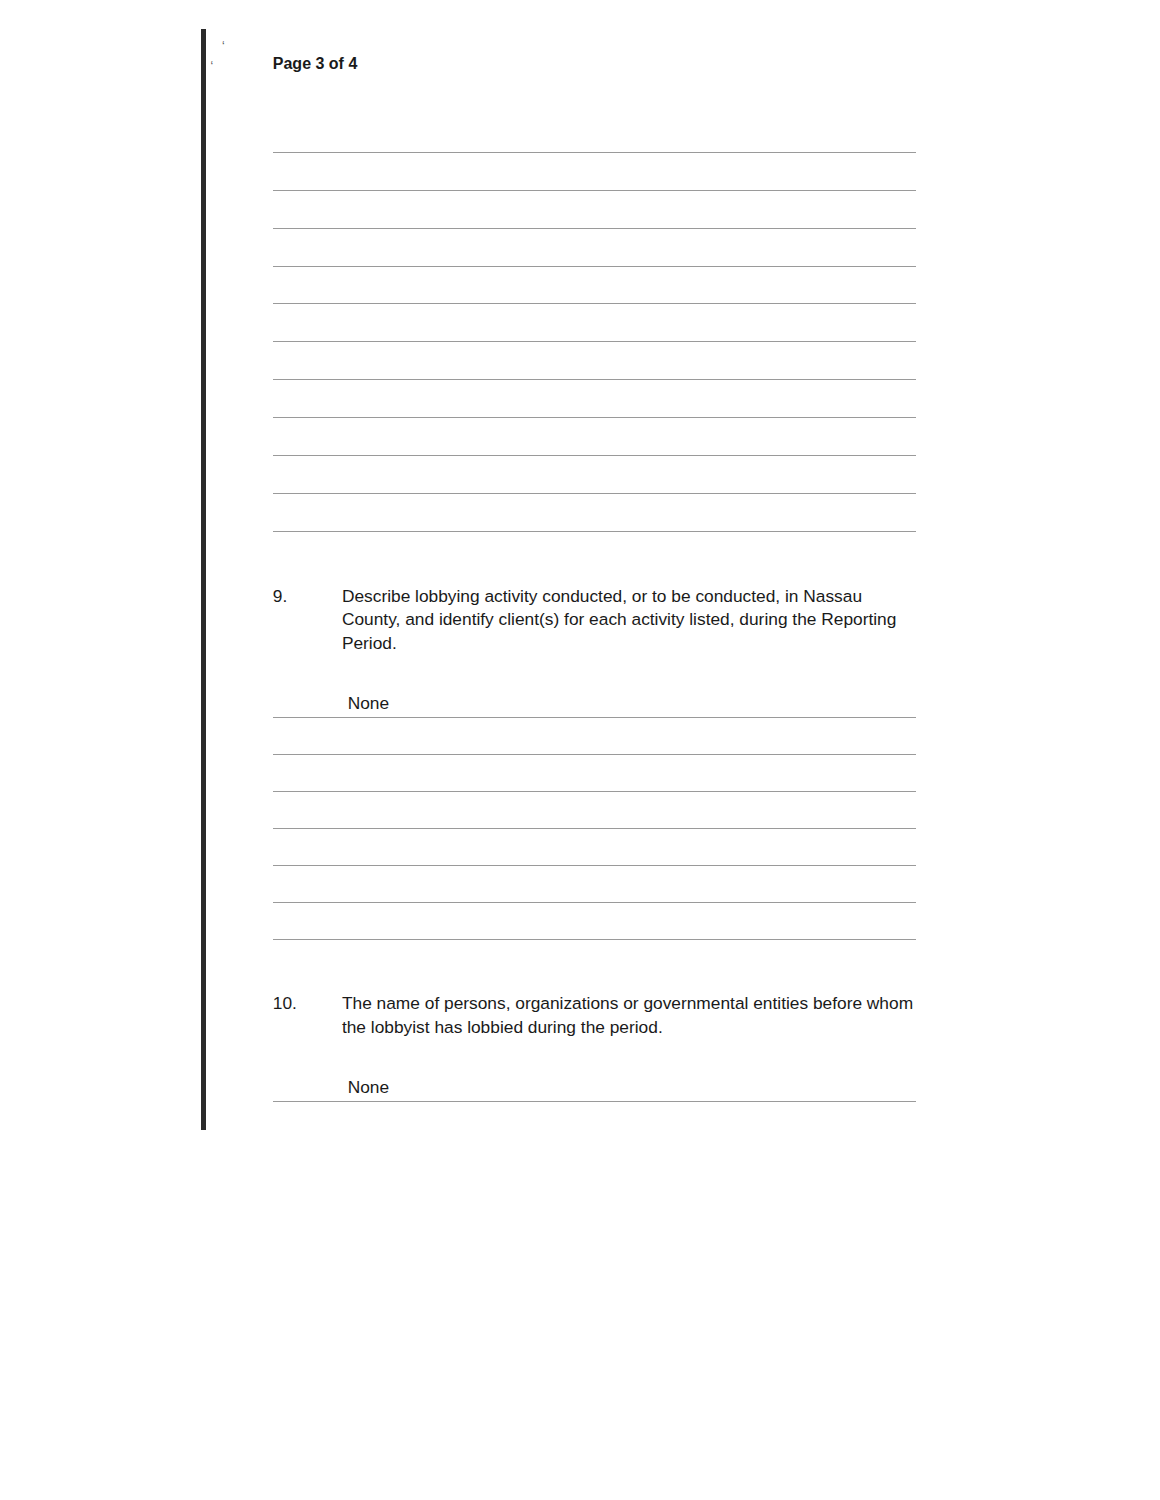‘ ‘
Page 3 of 4
9.
Describe lobbying activity conducted, or to be conducted, in Nassau County, and identify client(s) for each activity listed, during the Reporting Period.
None
10.
The name of persons, organizations or governmental entities before whom the lobbyist has lobbied during the period.
None